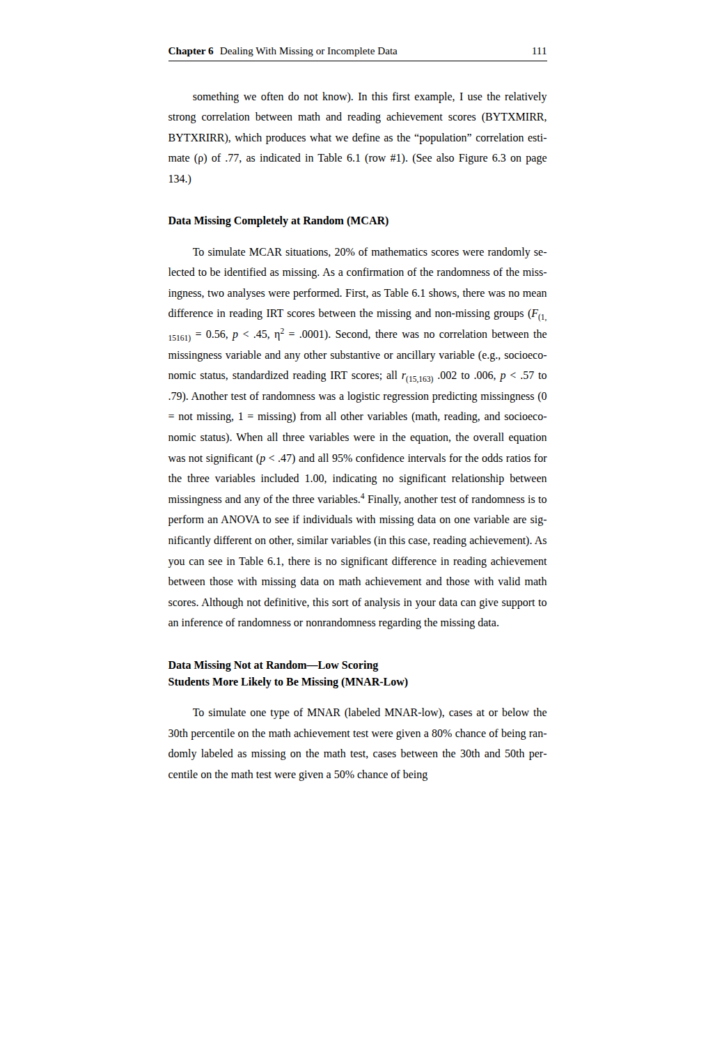Chapter 6 Dealing With Missing or Incomplete Data 111
something we often do not know). In this first example, I use the relatively strong correlation between math and reading achievement scores (BYTXMIRR, BYTXRIRR), which produces what we define as the “population” correlation estimate (ρ) of .77, as indicated in Table 6.1 (row #1). (See also Figure 6.3 on page 134.)
Data Missing Completely at Random (MCAR)
To simulate MCAR situations, 20% of mathematics scores were randomly selected to be identified as missing. As a confirmation of the randomness of the missingness, two analyses were performed. First, as Table 6.1 shows, there was no mean difference in reading IRT scores between the missing and non-missing groups (F(1, 15161) = 0.56, p < .45, η2 = .0001). Second, there was no correlation between the missingness variable and any other substantive or ancillary variable (e.g., socioeconomic status, standardized reading IRT scores; all r(15,163) .002 to .006, p < .57 to .79). Another test of randomness was a logistic regression predicting missingness (0 = not missing, 1 = missing) from all other variables (math, reading, and socioeconomic status). When all three variables were in the equation, the overall equation was not significant (p < .47) and all 95% confidence intervals for the odds ratios for the three variables included 1.00, indicating no significant relationship between missingness and any of the three variables.4 Finally, another test of randomness is to perform an ANOVA to see if individuals with missing data on one variable are significantly different on other, similar variables (in this case, reading achievement). As you can see in Table 6.1, there is no significant difference in reading achievement between those with missing data on math achievement and those with valid math scores. Although not definitive, this sort of analysis in your data can give support to an inference of randomness or nonrandomness regarding the missing data.
Data Missing Not at Random—Low Scoring
Students More Likely to Be Missing (MNAR-Low)
To simulate one type of MNAR (labeled MNAR-low), cases at or below the 30th percentile on the math achievement test were given a 80% chance of being randomly labeled as missing on the math test, cases between the 30th and 50th percentile on the math test were given a 50% chance of being